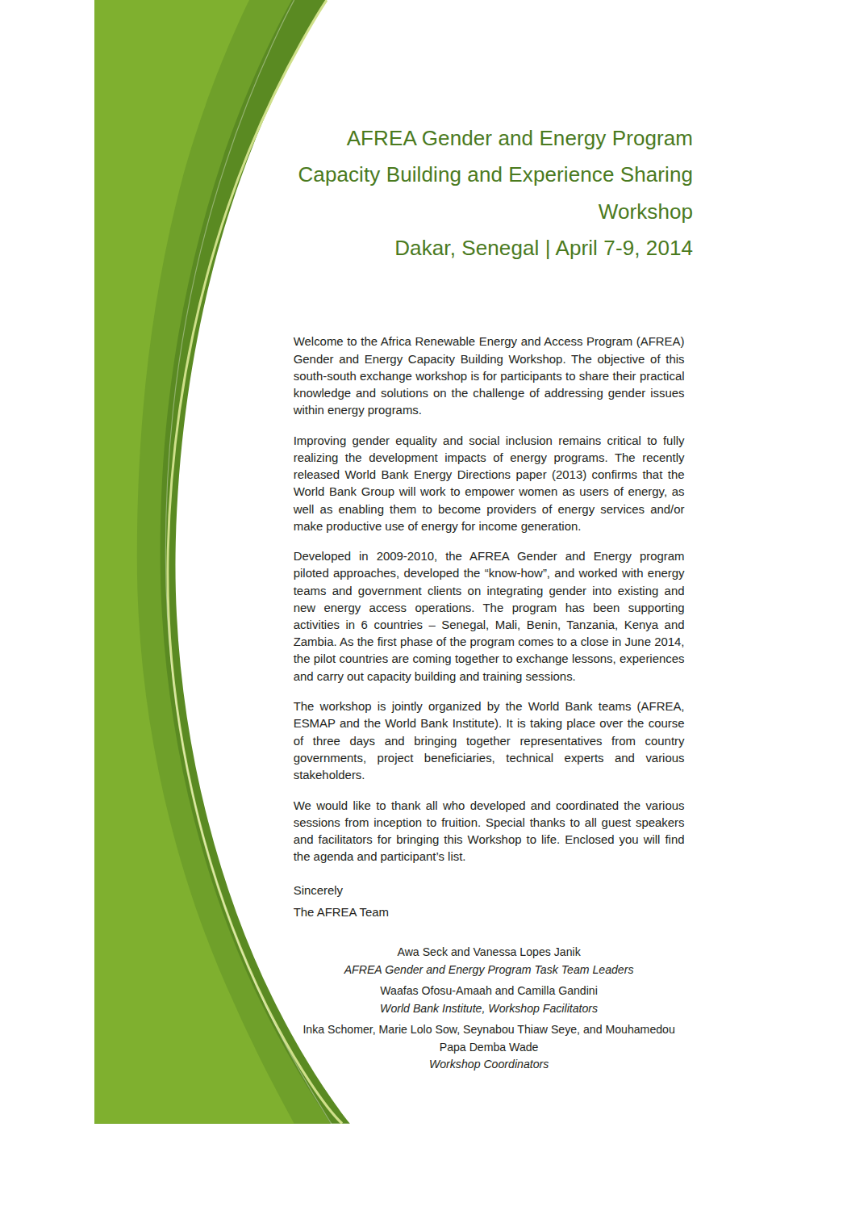AFREA Gender and Energy Program
Capacity Building and Experience Sharing Workshop
Dakar, Senegal | April 7-9, 2014
Welcome to the Africa Renewable Energy and Access Program (AFREA) Gender and Energy Capacity Building Workshop. The objective of this south-south exchange workshop is for participants to share their practical knowledge and solutions on the challenge of addressing gender issues within energy programs.
Improving gender equality and social inclusion remains critical to fully realizing the development impacts of energy programs. The recently released World Bank Energy Directions paper (2013) confirms that the World Bank Group will work to empower women as users of energy, as well as enabling them to become providers of energy services and/or make productive use of energy for income generation.
Developed in 2009-2010, the AFREA Gender and Energy program piloted approaches, developed the “know-how”, and worked with energy teams and government clients on integrating gender into existing and new energy access operations. The program has been supporting activities in 6 countries – Senegal, Mali, Benin, Tanzania, Kenya and Zambia. As the first phase of the program comes to a close in June 2014, the pilot countries are coming together to exchange lessons, experiences and carry out capacity building and training sessions.
The workshop is jointly organized by the World Bank teams (AFREA, ESMAP and the World Bank Institute). It is taking place over the course of three days and bringing together representatives from country governments, project beneficiaries, technical experts and various stakeholders.
We would like to thank all who developed and coordinated the various sessions from inception to fruition. Special thanks to all guest speakers and facilitators for bringing this Workshop to life. Enclosed you will find the agenda and participant’s list.
Sincerely
The AFREA Team
Awa Seck and Vanessa Lopes Janik
AFREA Gender and Energy Program Task Team Leaders
Waafas Ofosu-Amaah and Camilla Gandini
World Bank Institute, Workshop Facilitators
Inka Schomer, Marie Lolo Sow, Seynabou Thiaw Seye, and Mouhamedou Papa Demba Wade
Workshop Coordinators